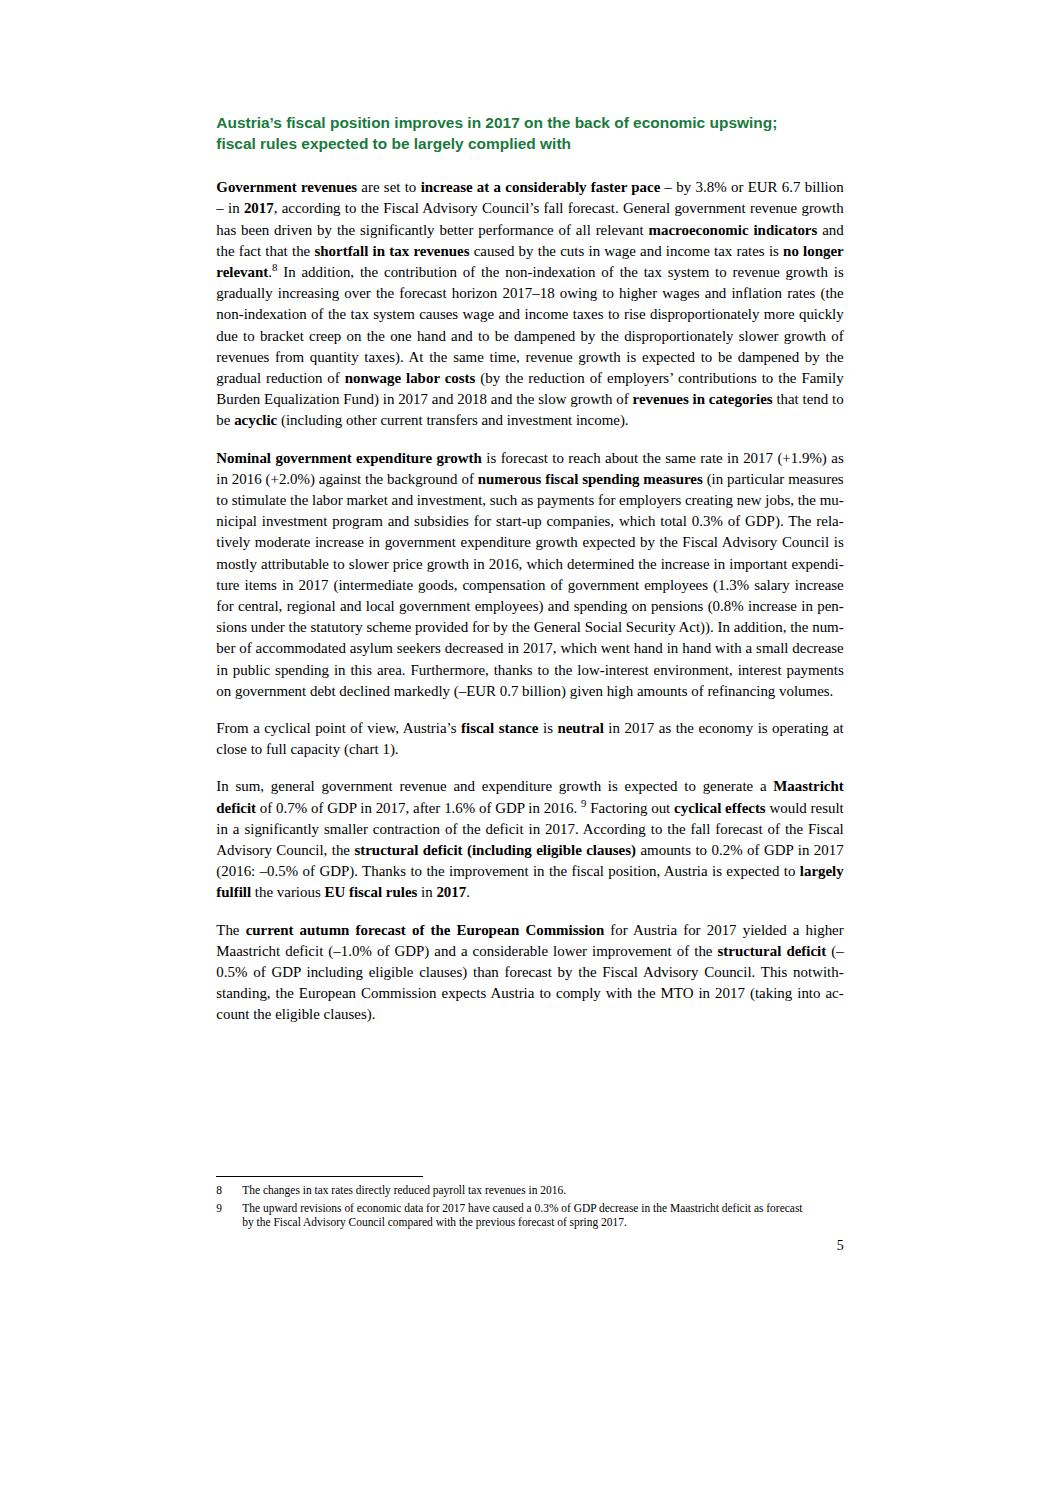Austria’s fiscal position improves in 2017 on the back of economic upswing;
fiscal rules expected to be largely complied with
Government revenues are set to increase at a considerably faster pace – by 3.8% or EUR 6.7 billion – in 2017, according to the Fiscal Advisory Council’s fall forecast. General government revenue growth has been driven by the significantly better performance of all relevant macroeconomic indicators and the fact that the shortfall in tax revenues caused by the cuts in wage and income tax rates is no longer relevant.8 In addition, the contribution of the non-indexation of the tax system to revenue growth is gradually increasing over the forecast horizon 2017–18 owing to higher wages and inflation rates (the non-indexation of the tax system causes wage and income taxes to rise disproportionately more quickly due to bracket creep on the one hand and to be dampened by the disproportionately slower growth of revenues from quantity taxes). At the same time, revenue growth is expected to be dampened by the gradual reduction of nonwage labor costs (by the reduction of employers’ contributions to the Family Burden Equalization Fund) in 2017 and 2018 and the slow growth of revenues in categories that tend to be acyclic (including other current transfers and investment income).
Nominal government expenditure growth is forecast to reach about the same rate in 2017 (+1.9%) as in 2016 (+2.0%) against the background of numerous fiscal spending measures (in particular measures to stimulate the labor market and investment, such as payments for employers creating new jobs, the municipal investment program and subsidies for start-up companies, which total 0.3% of GDP). The relatively moderate increase in government expenditure growth expected by the Fiscal Advisory Council is mostly attributable to slower price growth in 2016, which determined the increase in important expenditure items in 2017 (intermediate goods, compensation of government employees (1.3% salary increase for central, regional and local government employees) and spending on pensions (0.8% increase in pensions under the statutory scheme provided for by the General Social Security Act)). In addition, the number of accommodated asylum seekers decreased in 2017, which went hand in hand with a small decrease in public spending in this area. Furthermore, thanks to the low-interest environment, interest payments on government debt declined markedly (–EUR 0.7 billion) given high amounts of refinancing volumes.
From a cyclical point of view, Austria’s fiscal stance is neutral in 2017 as the economy is operating at close to full capacity (chart 1).
In sum, general government revenue and expenditure growth is expected to generate a Maastricht deficit of 0.7% of GDP in 2017, after 1.6% of GDP in 2016. 9 Factoring out cyclical effects would result in a significantly smaller contraction of the deficit in 2017. According to the fall forecast of the Fiscal Advisory Council, the structural deficit (including eligible clauses) amounts to 0.2% of GDP in 2017 (2016: –0.5% of GDP). Thanks to the improvement in the fiscal position, Austria is expected to largely fulfill the various EU fiscal rules in 2017.
The current autumn forecast of the European Commission for Austria for 2017 yielded a higher Maastricht deficit (–1.0% of GDP) and a considerable lower improvement of the structural deficit (–0.5% of GDP including eligible clauses) than forecast by the Fiscal Advisory Council. This notwithstanding, the European Commission expects Austria to comply with the MTO in 2017 (taking into account the eligible clauses).
8
The changes in tax rates directly reduced payroll tax revenues in 2016.
9
The upward revisions of economic data for 2017 have caused a 0.3% of GDP decrease in the Maastricht deficit as forecastby the Fiscal Advisory Council compared with the previous forecast of spring 2017.
5